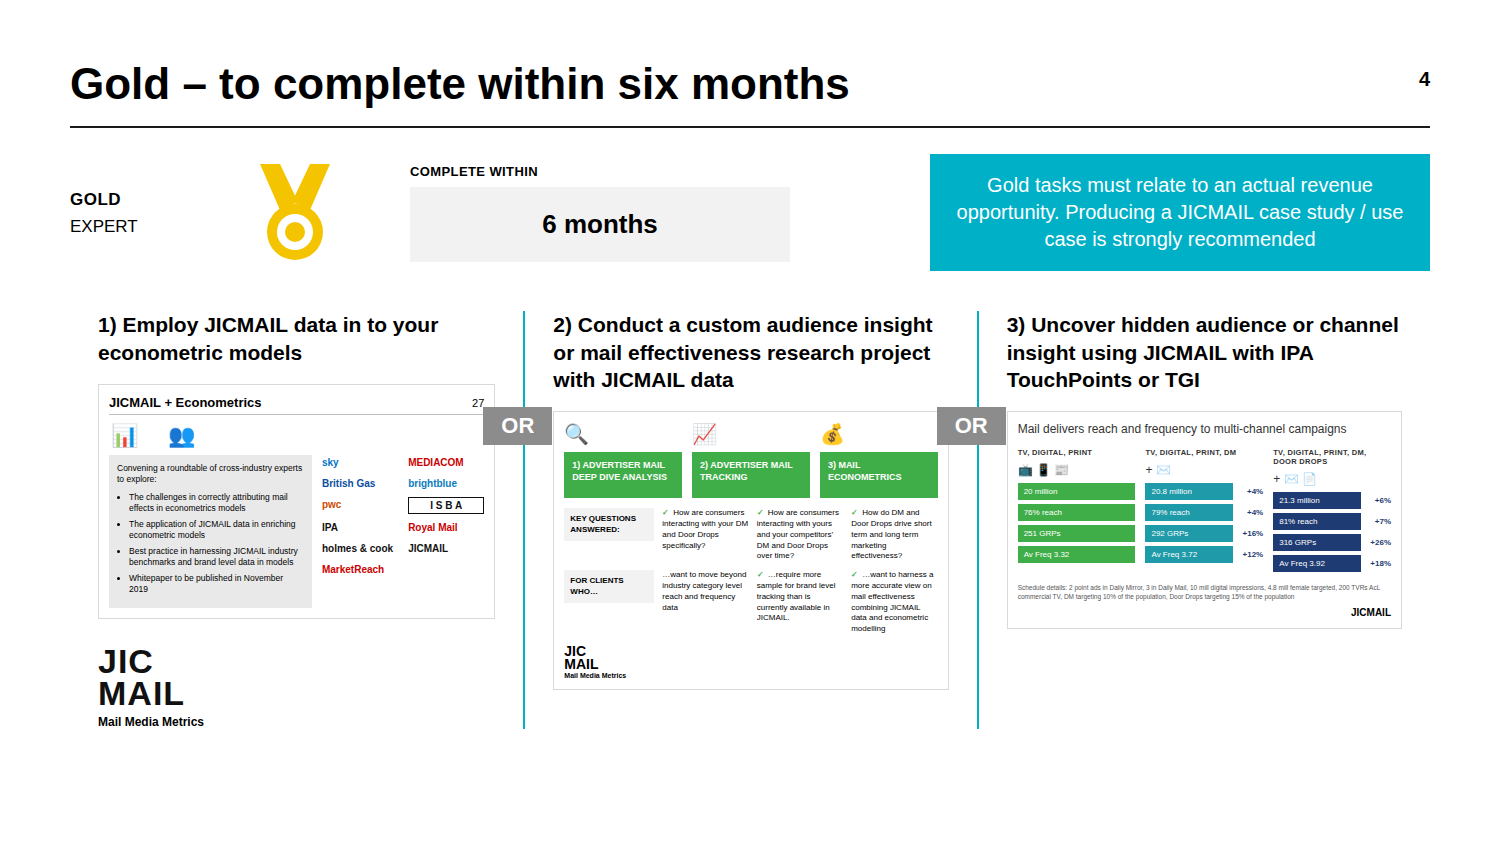Gold – to complete within six months
4
GOLD
EXPERT
COMPLETE WITHIN
6 months
Gold tasks must relate to an actual revenue opportunity. Producing a JICMAIL case study / use case is strongly recommended
OR
OR
1) Employ JICMAIL data in to your econometric models
JICMAIL + Econometrics 27
📊👥
Convening a roundtable of cross-industry experts to explore:
The challenges in correctly attributing mail effects in econometrics models
The application of JICMAIL data in enriching econometric models
Best practice in harnessing JICMAIL industry benchmarks and brand level data in models
Whitepaper to be published in November 2019
sky MEDIACOM British Gas brightblue pwc I S B A IPA Royal Mail holmes & cook JICMAIL MarketReach
JIC
MAIL
Mail Media Metrics
2) Conduct a custom audience insight or mail effectiveness research project with JICMAIL data
🔍
1) ADVERTISER MAIL DEEP DIVE ANALYSIS
📈
2) ADVERTISER MAIL TRACKING
💰
3) MAIL ECONOMETRICS
KEY QUESTIONS ANSWERED:
✓How are consumers interacting with your DM and Door Drops specifically?
✓How are consumers interacting with yours and your competitors’ DM and Door Drops over time?
✓How do DM and Door Drops drive short term and long term marketing effectiveness?
FOR CLIENTS WHO…
…want to move beyond industry category level reach and frequency data
✓…require more sample for brand level tracking than is currently available in JICMAIL.
✓…want to harness a more accurate view on mail effectiveness combining JICMAIL data and econometric modelling
JIC
MAIL
Mail Media Metrics
3) Uncover hidden audience or channel insight using JICMAIL with IPA TouchPoints or TGI
Mail delivers reach and frequency to multi-channel campaigns
TV, DIGITAL, PRINT
📺 📱 📰
20 million
76% reach
251 GRPs
Av Freq 3.32
TV, DIGITAL, PRINT, DM
+ ✉️
20.8 million+4%
79% reach+4%
292 GRPs+16%
Av Freq 3.72+12%
TV, DIGITAL, PRINT, DM, DOOR DROPS
+ ✉️ 📄
21.3 million+6%
81% reach+7%
316 GRPs+26%
Av Freq 3.92+18%
Schedule details: 2 point ads in Daily Mirror, 3 in Daily Mail, 10 mill digital impressions, 4.8 mill female targeted, 200 TVRs AcL commercial TV, DM targeting 10% of the population, Door Drops targeting 15% of the population
JICMAIL